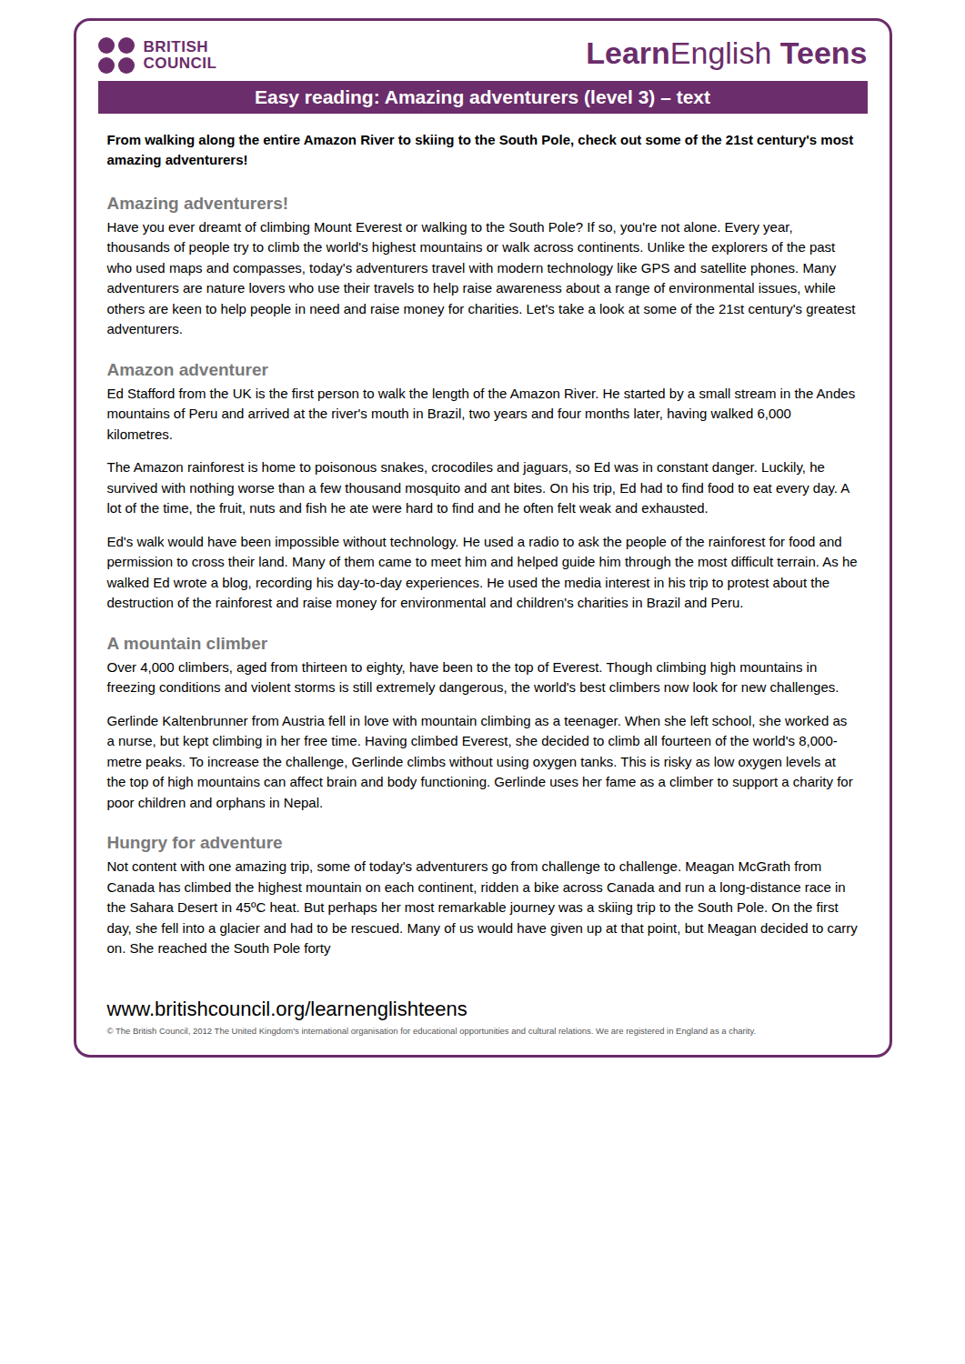BRITISH
COUNCIL
LearnEnglish Teens
Easy reading: Amazing adventurers (level 3) – text
From walking along the entire Amazon River to skiing to the South Pole, check out some of the 21st century's most amazing adventurers!
Amazing adventurers!
Have you ever dreamt of climbing Mount Everest or walking to the South Pole? If so, you're not alone. Every year, thousands of people try to climb the world's highest mountains or walk across continents. Unlike the explorers of the past who used maps and compasses, today's adventurers travel with modern technology like GPS and satellite phones. Many adventurers are nature lovers who use their travels to help raise awareness about a range of environmental issues, while others are keen to help people in need and raise money for charities. Let's take a look at some of the 21st century's greatest adventurers.
Amazon adventurer
Ed Stafford from the UK is the first person to walk the length of the Amazon River. He started by a small stream in the Andes mountains of Peru and arrived at the river's mouth in Brazil, two years and four months later, having walked 6,000 kilometres.
The Amazon rainforest is home to poisonous snakes, crocodiles and jaguars, so Ed was in constant danger. Luckily, he survived with nothing worse than a few thousand mosquito and ant bites. On his trip, Ed had to find food to eat every day. A lot of the time, the fruit, nuts and fish he ate were hard to find and he often felt weak and exhausted.
Ed's walk would have been impossible without technology. He used a radio to ask the people of the rainforest for food and permission to cross their land. Many of them came to meet him and helped guide him through the most difficult terrain. As he walked Ed wrote a blog, recording his day-to-day experiences. He used the media interest in his trip to protest about the destruction of the rainforest and raise money for environmental and children's charities in Brazil and Peru.
A mountain climber
Over 4,000 climbers, aged from thirteen to eighty, have been to the top of Everest. Though climbing high mountains in freezing conditions and violent storms is still extremely dangerous, the world's best climbers now look for new challenges.
Gerlinde Kaltenbrunner from Austria fell in love with mountain climbing as a teenager. When she left school, she worked as a nurse, but kept climbing in her free time. Having climbed Everest, she decided to climb all fourteen of the world's 8,000-metre peaks. To increase the challenge, Gerlinde climbs without using oxygen tanks. This is risky as low oxygen levels at the top of high mountains can affect brain and body functioning. Gerlinde uses her fame as a climber to support a charity for poor children and orphans in Nepal.
Hungry for adventure
Not content with one amazing trip, some of today's adventurers go from challenge to challenge. Meagan McGrath from Canada has climbed the highest mountain on each continent, ridden a bike across Canada and run a long-distance race in the Sahara Desert in 45ºC heat. But perhaps her most remarkable journey was a skiing trip to the South Pole. On the first day, she fell into a glacier and had to be rescued. Many of us would have given up at that point, but Meagan decided to carry on. She reached the South Pole forty
www.britishcouncil.org/learnenglishteens
© The British Council, 2012 The United Kingdom's international organisation for educational opportunities and cultural relations. We are registered in England as a charity.